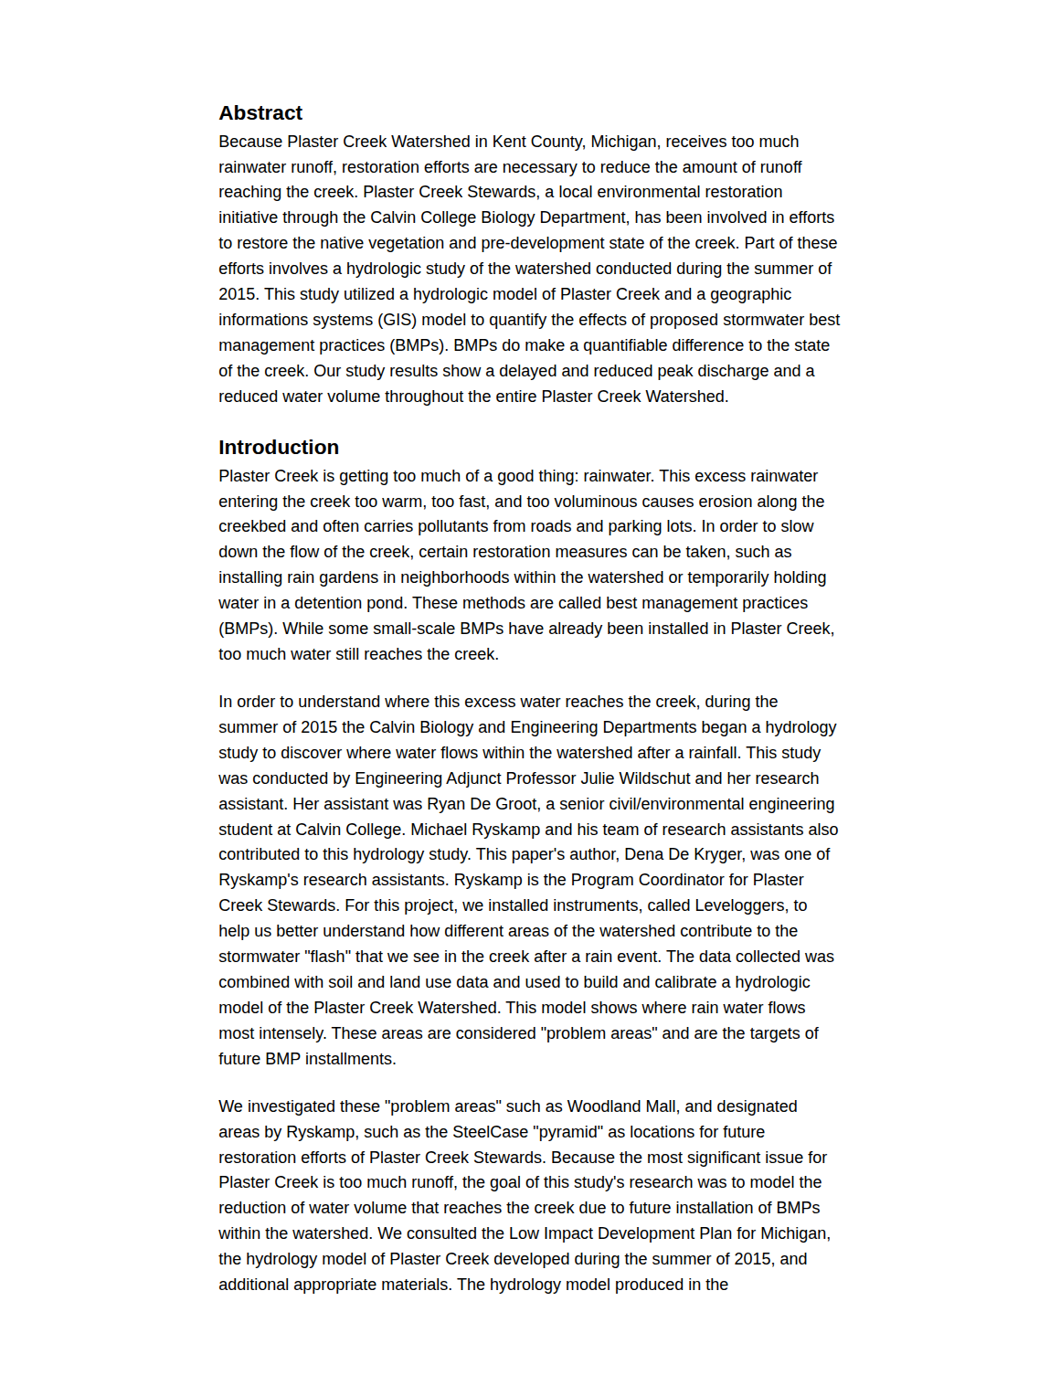Abstract
Because Plaster Creek Watershed in Kent County, Michigan, receives too much rainwater runoff, restoration efforts are necessary to reduce the amount of runoff reaching the creek. Plaster Creek Stewards, a local environmental restoration initiative through the Calvin College Biology Department, has been involved in efforts to restore the native vegetation and pre-development state of the creek. Part of these efforts involves a hydrologic study of the watershed conducted during the summer of 2015. This study utilized a hydrologic model of Plaster Creek and a geographic informations systems (GIS) model to quantify the effects of proposed stormwater best management practices (BMPs). BMPs do make a quantifiable difference to the state of the creek. Our study results show a delayed and reduced peak discharge and a reduced water volume throughout the entire Plaster Creek Watershed.
Introduction
Plaster Creek is getting too much of a good thing: rainwater. This excess rainwater entering the creek too warm, too fast, and too voluminous causes erosion along the creekbed and often carries pollutants from roads and parking lots. In order to slow down the flow of the creek, certain restoration measures can be taken, such as installing rain gardens in neighborhoods within the watershed or temporarily holding water in a detention pond. These methods are called best management practices (BMPs). While some small-scale BMPs have already been installed in Plaster Creek, too much water still reaches the creek.
In order to understand where this excess water reaches the creek, during the summer of 2015 the Calvin Biology and Engineering Departments began a hydrology study to discover where water flows within the watershed after a rainfall. This study was conducted by Engineering Adjunct Professor Julie Wildschut and her research assistant. Her assistant was Ryan De Groot, a senior civil/environmental engineering student at Calvin College. Michael Ryskamp and his team of research assistants also contributed to this hydrology study. This paper's author, Dena De Kryger, was one of Ryskamp's research assistants. Ryskamp is the Program Coordinator for Plaster Creek Stewards. For this project, we installed instruments, called Leveloggers, to help us better understand how different areas of the watershed contribute to the stormwater "flash" that we see in the creek after a rain event. The data collected was combined with soil and land use data and used to build and calibrate a hydrologic model of the Plaster Creek Watershed. This model shows where rain water flows most intensely. These areas are considered "problem areas" and are the targets of future BMP installments.
We investigated these "problem areas" such as Woodland Mall, and designated areas by Ryskamp, such as the SteelCase "pyramid" as locations for future restoration efforts of Plaster Creek Stewards. Because the most significant issue for Plaster Creek is too much runoff, the goal of this study's research was to model the reduction of water volume that reaches the creek due to future installation of BMPs within the watershed. We consulted the Low Impact Development Plan for Michigan, the hydrology model of Plaster Creek developed during the summer of 2015, and additional appropriate materials. The hydrology model produced in the